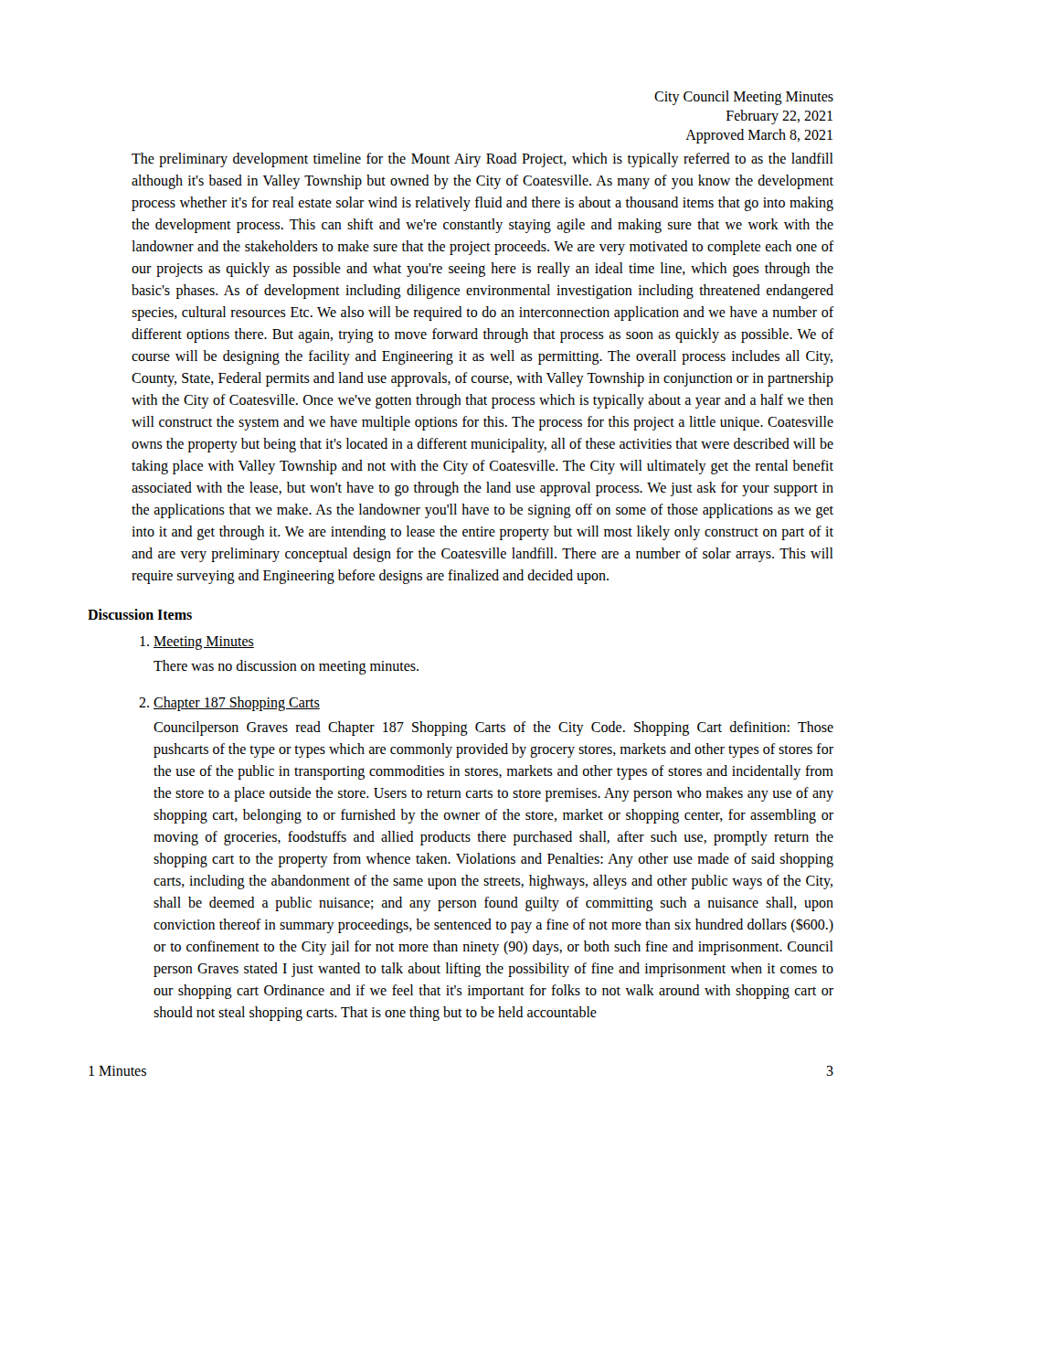City Council Meeting Minutes
February 22, 2021
Approved March 8, 2021
The preliminary development timeline for the Mount Airy Road Project, which is typically referred to as the landfill although it's based in Valley Township but owned by the City of Coatesville. As many of you know the development process whether it's for real estate solar wind is relatively fluid and there is about a thousand items that go into making the development process. This can shift and we're constantly staying agile and making sure that we work with the landowner and the stakeholders to make sure that the project proceeds. We are very motivated to complete each one of our projects as quickly as possible and what you're seeing here is really an ideal time line, which goes through the basic's phases. As of development including diligence environmental investigation including threatened endangered species, cultural resources Etc. We also will be required to do an interconnection application and we have a number of different options there. But again, trying to move forward through that process as soon as quickly as possible. We of course will be designing the facility and Engineering it as well as permitting. The overall process includes all City, County, State, Federal permits and land use approvals, of course, with Valley Township in conjunction or in partnership with the City of Coatesville. Once we've gotten through that process which is typically about a year and a half we then will construct the system and we have multiple options for this. The process for this project a little unique. Coatesville owns the property but being that it's located in a different municipality, all of these activities that were described will be taking place with Valley Township and not with the City of Coatesville. The City will ultimately get the rental benefit associated with the lease, but won't have to go through the land use approval process. We just ask for your support in the applications that we make. As the landowner you'll have to be signing off on some of those applications as we get into it and get through it. We are intending to lease the entire property but will most likely only construct on part of it and are very preliminary conceptual design for the Coatesville landfill. There are a number of solar arrays. This will require surveying and Engineering before designs are finalized and decided upon.
Discussion Items
Meeting Minutes
There was no discussion on meeting minutes.
Chapter 187 Shopping Carts
Councilperson Graves read Chapter 187 Shopping Carts of the City Code. Shopping Cart definition: Those pushcarts of the type or types which are commonly provided by grocery stores, markets and other types of stores for the use of the public in transporting commodities in stores, markets and other types of stores and incidentally from the store to a place outside the store. Users to return carts to store premises. Any person who makes any use of any shopping cart, belonging to or furnished by the owner of the store, market or shopping center, for assembling or moving of groceries, foodstuffs and allied products there purchased shall, after such use, promptly return the shopping cart to the property from whence taken. Violations and Penalties: Any other use made of said shopping carts, including the abandonment of the same upon the streets, highways, alleys and other public ways of the City, shall be deemed a public nuisance; and any person found guilty of committing such a nuisance shall, upon conviction thereof in summary proceedings, be sentenced to pay a fine of not more than six hundred dollars ($600.) or to confinement to the City jail for not more than ninety (90) days, or both such fine and imprisonment. Council person Graves stated I just wanted to talk about lifting the possibility of fine and imprisonment when it comes to our shopping cart Ordinance and if we feel that it's important for folks to not walk around with shopping cart or should not steal shopping carts. That is one thing but to be held accountable
1 Minutes 3